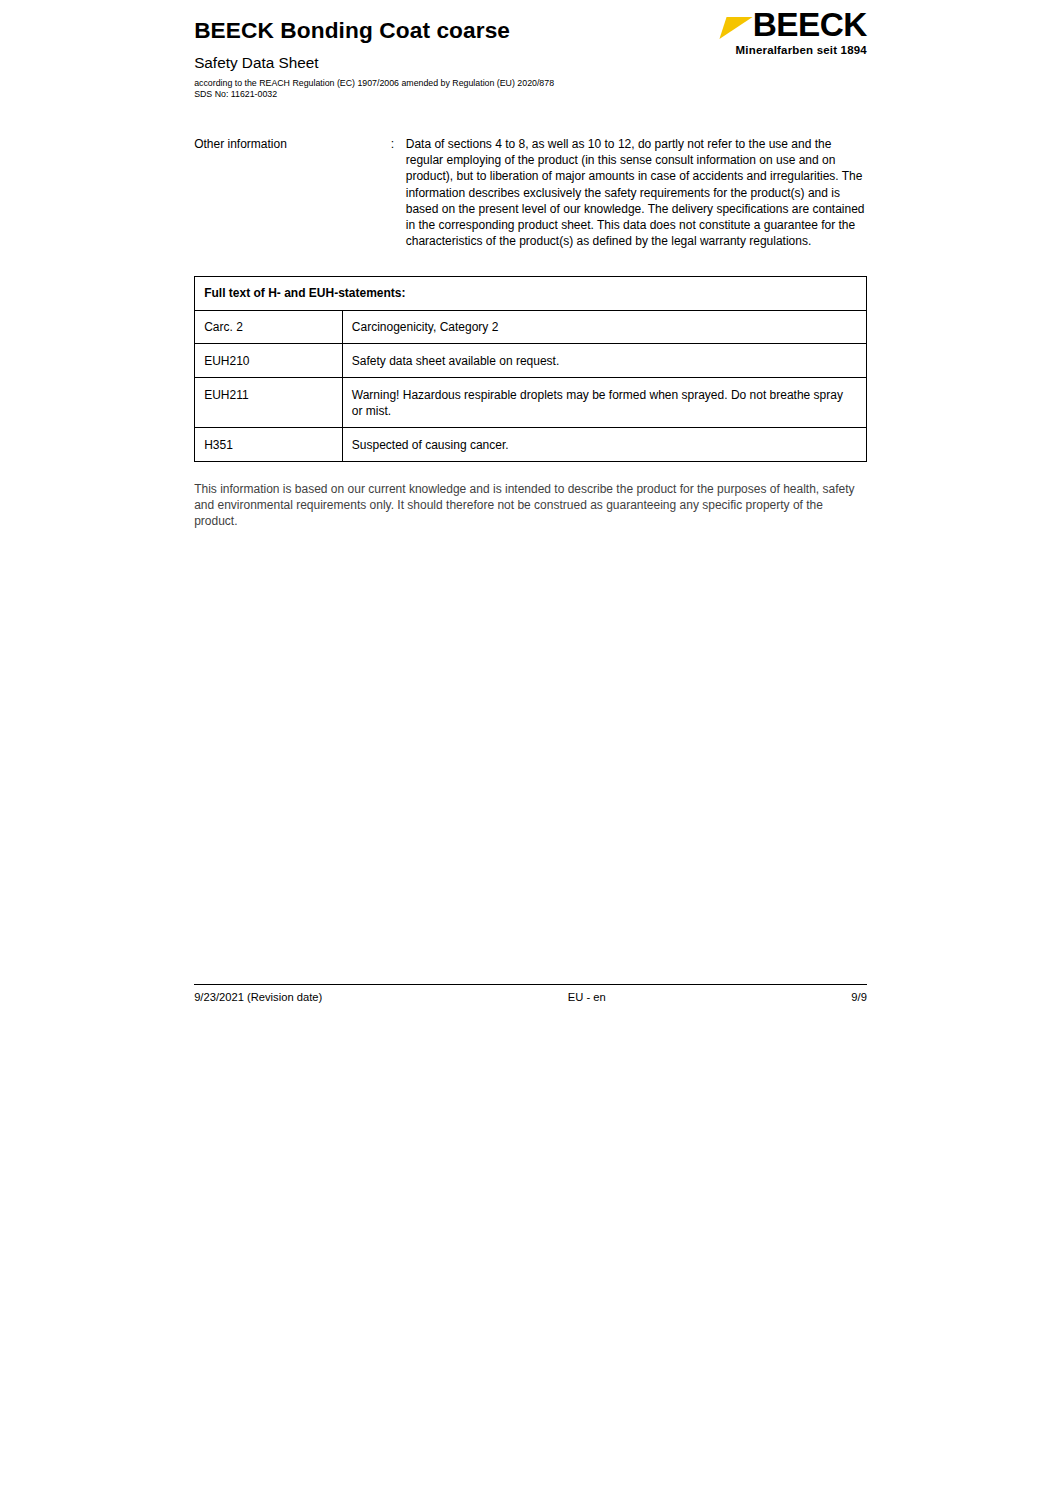BEECK
Mineralfarben seit 1894
BEECK Bonding Coat coarse
Safety Data Sheet
according to the REACH Regulation (EC) 1907/2006 amended by Regulation (EU) 2020/878
SDS No: 11621-0032
Other information
:
Data of sections 4 to 8, as well as 10 to 12, do partly not refer to the use and the regular employing of the product (in this sense consult information on use and on product), but to liberation of major amounts in case of accidents and irregularities. The information describes exclusively the safety requirements for the product(s) and is based on the present level of our knowledge. The delivery specifications are contained in the corresponding product sheet. This data does not constitute a guarantee for the characteristics of the product(s) as defined by the legal warranty regulations.
| Full text of H- and EUH-statements: |
| --- |
| Carc. 2 | Carcinogenicity, Category 2 |
| EUH210 | Safety data sheet available on request. |
| EUH211 | Warning! Hazardous respirable droplets may be formed when sprayed. Do not breathe spray or mist. |
| H351 | Suspected of causing cancer. |
This information is based on our current knowledge and is intended to describe the product for the purposes of health, safety and environmental requirements only. It should therefore not be construed as guaranteeing any specific property of the product.
9/23/2021 (Revision date)
EU - en
9/9